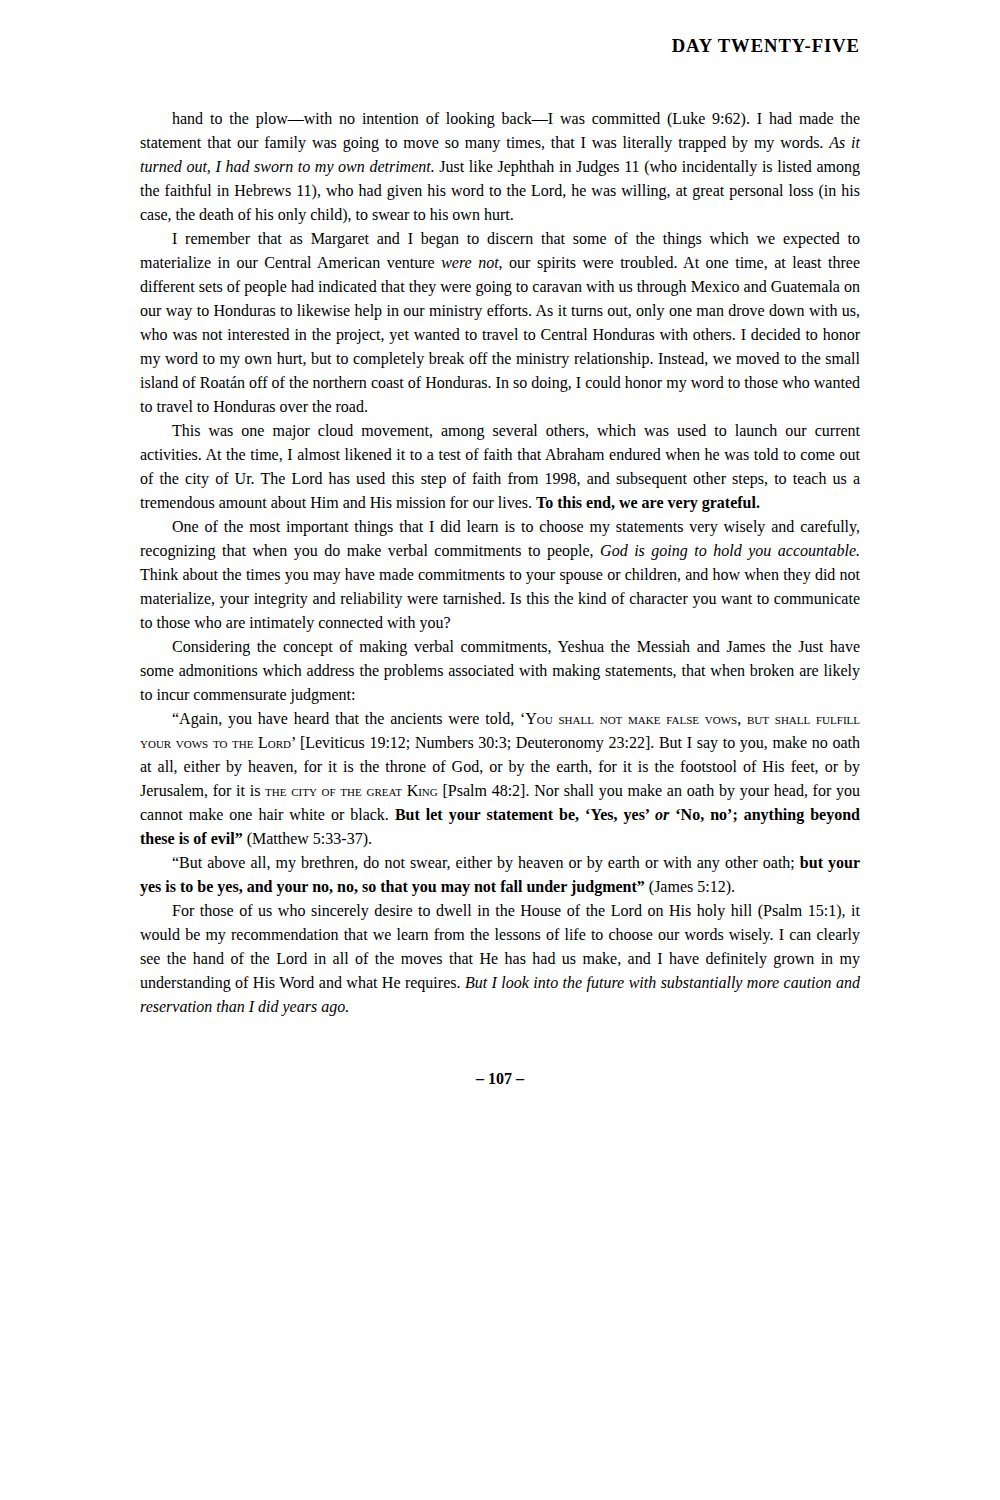DAY TWENTY-FIVE
hand to the plow—with no intention of looking back—I was committed (Luke 9:62). I had made the statement that our family was going to move so many times, that I was literally trapped by my words. As it turned out, I had sworn to my own detriment. Just like Jephthah in Judges 11 (who incidentally is listed among the faithful in Hebrews 11), who had given his word to the Lord, he was willing, at great personal loss (in his case, the death of his only child), to swear to his own hurt.
I remember that as Margaret and I began to discern that some of the things which we expected to materialize in our Central American venture were not, our spirits were troubled. At one time, at least three different sets of people had indicated that they were going to caravan with us through Mexico and Guatemala on our way to Honduras to likewise help in our ministry efforts. As it turns out, only one man drove down with us, who was not interested in the project, yet wanted to travel to Central Honduras with others. I decided to honor my word to my own hurt, but to completely break off the ministry relationship. Instead, we moved to the small island of Roatán off of the northern coast of Honduras. In so doing, I could honor my word to those who wanted to travel to Honduras over the road.
This was one major cloud movement, among several others, which was used to launch our current activities. At the time, I almost likened it to a test of faith that Abraham endured when he was told to come out of the city of Ur. The Lord has used this step of faith from 1998, and subsequent other steps, to teach us a tremendous amount about Him and His mission for our lives. To this end, we are very grateful.
One of the most important things that I did learn is to choose my statements very wisely and carefully, recognizing that when you do make verbal commitments to people, God is going to hold you accountable. Think about the times you may have made commitments to your spouse or children, and how when they did not materialize, your integrity and reliability were tarnished. Is this the kind of character you want to communicate to those who are intimately connected with you?
Considering the concept of making verbal commitments, Yeshua the Messiah and James the Just have some admonitions which address the problems associated with making statements, that when broken are likely to incur commensurate judgment:
“Again, you have heard that the ancients were told, ‘You shall not make false vows, but shall fulfill your vows to the Lord’ [Leviticus 19:12; Numbers 30:3; Deuteronomy 23:22]. But I say to you, make no oath at all, either by heaven, for it is the throne of God, or by the earth, for it is the footstool of His feet, or by Jerusalem, for it is the city of the great King [Psalm 48:2]. Nor shall you make an oath by your head, for you cannot make one hair white or black. But let your statement be, ‘Yes, yes’ or ‘No, no’; anything beyond these is of evil” (Matthew 5:33-37).
“But above all, my brethren, do not swear, either by heaven or by earth or with any other oath; but your yes is to be yes, and your no, no, so that you may not fall under judgment” (James 5:12).
For those of us who sincerely desire to dwell in the House of the Lord on His holy hill (Psalm 15:1), it would be my recommendation that we learn from the lessons of life to choose our words wisely. I can clearly see the hand of the Lord in all of the moves that He has had us make, and I have definitely grown in my understanding of His Word and what He requires. But I look into the future with substantially more caution and reservation than I did years ago.
– 107 –